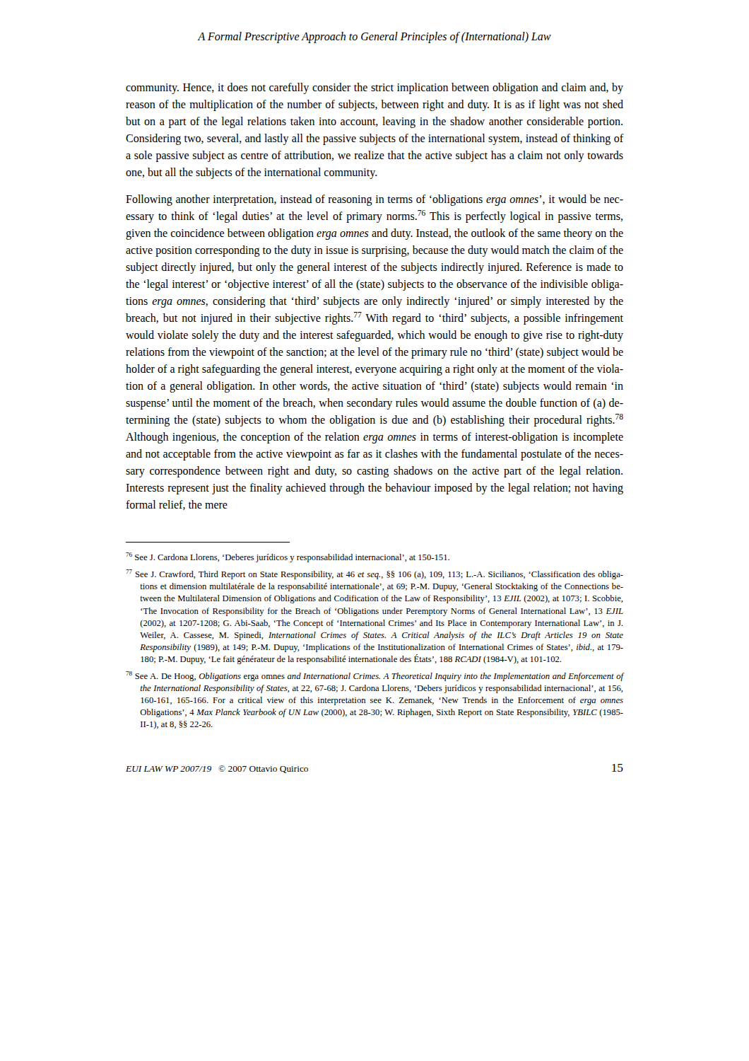A Formal Prescriptive Approach to General Principles of (International) Law
community. Hence, it does not carefully consider the strict implication between obligation and claim and, by reason of the multiplication of the number of subjects, between right and duty. It is as if light was not shed but on a part of the legal relations taken into account, leaving in the shadow another considerable portion. Considering two, several, and lastly all the passive subjects of the international system, instead of thinking of a sole passive subject as centre of attribution, we realize that the active subject has a claim not only towards one, but all the subjects of the international community.
Following another interpretation, instead of reasoning in terms of ‘obligations erga omnes’, it would be necessary to think of ‘legal duties’ at the level of primary norms.76 This is perfectly logical in passive terms, given the coincidence between obligation erga omnes and duty. Instead, the outlook of the same theory on the active position corresponding to the duty in issue is surprising, because the duty would match the claim of the subject directly injured, but only the general interest of the subjects indirectly injured. Reference is made to the ‘legal interest’ or ‘objective interest’ of all the (state) subjects to the observance of the indivisible obligations erga omnes, considering that ‘third’ subjects are only indirectly ‘injured’ or simply interested by the breach, but not injured in their subjective rights.77 With regard to ‘third’ subjects, a possible infringement would violate solely the duty and the interest safeguarded, which would be enough to give rise to right-duty relations from the viewpoint of the sanction; at the level of the primary rule no ‘third’ (state) subject would be holder of a right safeguarding the general interest, everyone acquiring a right only at the moment of the violation of a general obligation. In other words, the active situation of ‘third’ (state) subjects would remain ‘in suspense’ until the moment of the breach, when secondary rules would assume the double function of (a) determining the (state) subjects to whom the obligation is due and (b) establishing their procedural rights.78 Although ingenious, the conception of the relation erga omnes in terms of interest-obligation is incomplete and not acceptable from the active viewpoint as far as it clashes with the fundamental postulate of the necessary correspondence between right and duty, so casting shadows on the active part of the legal relation. Interests represent just the finality achieved through the behaviour imposed by the legal relation; not having formal relief, the mere
76 See J. Cardona Llorens, ‘Deberes jurídicos y responsabilidad internacional’, at 150-151.
77 See J. Crawford, Third Report on State Responsibility, at 46 et seq., §§ 106 (a), 109, 113; L.-A. Sicilianos, ‘Classification des obligations et dimension multilatérale de la responsabilité internationale’, at 69; P.-M. Dupuy, ‘General Stocktaking of the Connections between the Multilateral Dimension of Obligations and Codification of the Law of Responsibility’, 13 EJIL (2002), at 1073; I. Scobbie, ‘The Invocation of Responsibility for the Breach of ‘Obligations under Peremptory Norms of General International Law’, 13 EJIL (2002), at 1207-1208; G. Abi-Saab, ‘The Concept of ‘International Crimes’ and Its Place in Contemporary International Law’, in J. Weiler, A. Cassese, M. Spinedi, International Crimes of States. A Critical Analysis of the ILC’s Draft Articles 19 on State Responsibility (1989), at 149; P.-M. Dupuy, ‘Implications of the Institutionalization of International Crimes of States’, ibid., at 179-180; P.-M. Dupuy, ‘Le fait générateur de la responsabilité internationale des États’, 188 RCADI (1984-V), at 101-102.
78 See A. De Hoog, Obligations erga omnes and International Crimes. A Theoretical Inquiry into the Implementation and Enforcement of the International Responsibility of States, at 22, 67-68; J. Cardona Llorens, ‘Debers jurídicos y responsabilidad internacional’, at 156, 160-161, 165-166. For a critical view of this interpretation see K. Zemanek, ‘New Trends in the Enforcement of erga omnes Obligations’, 4 Max Planck Yearbook of UN Law (2000), at 28-30; W. Riphagen, Sixth Report on State Responsibility, YBILC (1985-II-1), at 8, §§ 22-26.
EUI LAW WP 2007/19 © 2007 Ottavio Quirico 15